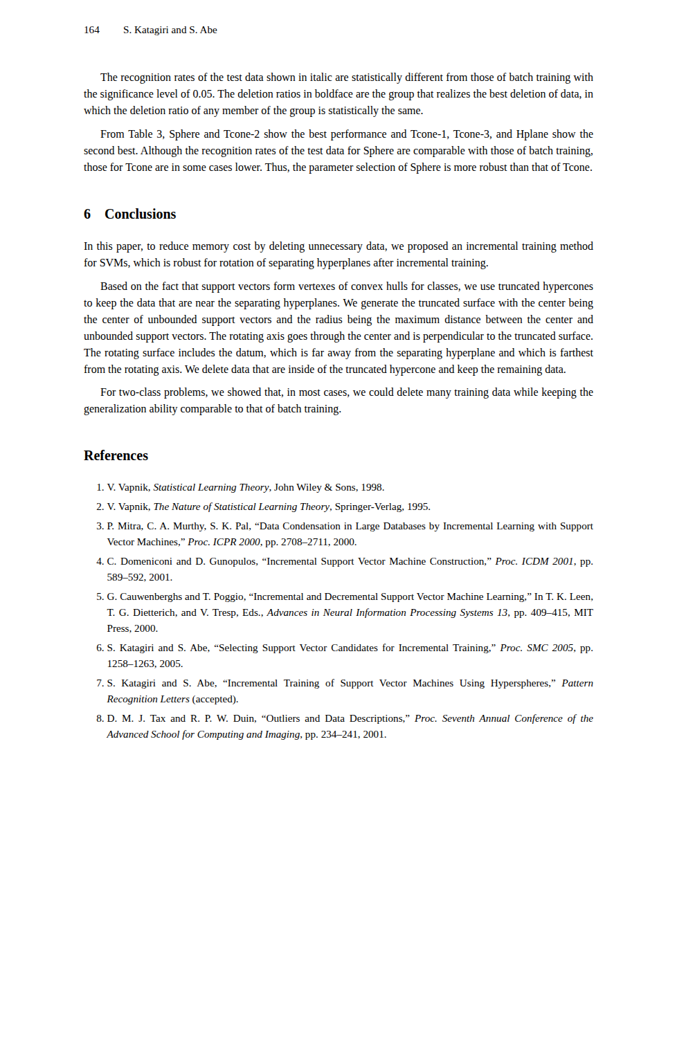164 S. Katagiri and S. Abe
The recognition rates of the test data shown in italic are statistically different from those of batch training with the significance level of 0.05. The deletion ratios in boldface are the group that realizes the best deletion of data, in which the deletion ratio of any member of the group is statistically the same.
From Table 3, Sphere and Tcone-2 show the best performance and Tcone-1, Tcone-3, and Hplane show the second best. Although the recognition rates of the test data for Sphere are comparable with those of batch training, those for Tcone are in some cases lower. Thus, the parameter selection of Sphere is more robust than that of Tcone.
6 Conclusions
In this paper, to reduce memory cost by deleting unnecessary data, we proposed an incremental training method for SVMs, which is robust for rotation of separating hyperplanes after incremental training.
Based on the fact that support vectors form vertexes of convex hulls for classes, we use truncated hypercones to keep the data that are near the separating hyperplanes. We generate the truncated surface with the center being the center of unbounded support vectors and the radius being the maximum distance between the center and unbounded support vectors. The rotating axis goes through the center and is perpendicular to the truncated surface. The rotating surface includes the datum, which is far away from the separating hyperplane and which is farthest from the rotating axis. We delete data that are inside of the truncated hypercone and keep the remaining data.
For two-class problems, we showed that, in most cases, we could delete many training data while keeping the generalization ability comparable to that of batch training.
References
V. Vapnik, Statistical Learning Theory, John Wiley & Sons, 1998.
V. Vapnik, The Nature of Statistical Learning Theory, Springer-Verlag, 1995.
P. Mitra, C. A. Murthy, S. K. Pal, “Data Condensation in Large Databases by Incremental Learning with Support Vector Machines,” Proc. ICPR 2000, pp. 2708–2711, 2000.
C. Domeniconi and D. Gunopulos, “Incremental Support Vector Machine Construction,” Proc. ICDM 2001, pp. 589–592, 2001.
G. Cauwenberghs and T. Poggio, “Incremental and Decremental Support Vector Machine Learning,” In T. K. Leen, T. G. Dietterich, and V. Tresp, Eds., Advances in Neural Information Processing Systems 13, pp. 409–415, MIT Press, 2000.
S. Katagiri and S. Abe, “Selecting Support Vector Candidates for Incremental Training,” Proc. SMC 2005, pp. 1258–1263, 2005.
S. Katagiri and S. Abe, “Incremental Training of Support Vector Machines Using Hyperspheres,” Pattern Recognition Letters (accepted).
D. M. J. Tax and R. P. W. Duin, “Outliers and Data Descriptions,” Proc. Seventh Annual Conference of the Advanced School for Computing and Imaging, pp. 234–241, 2001.